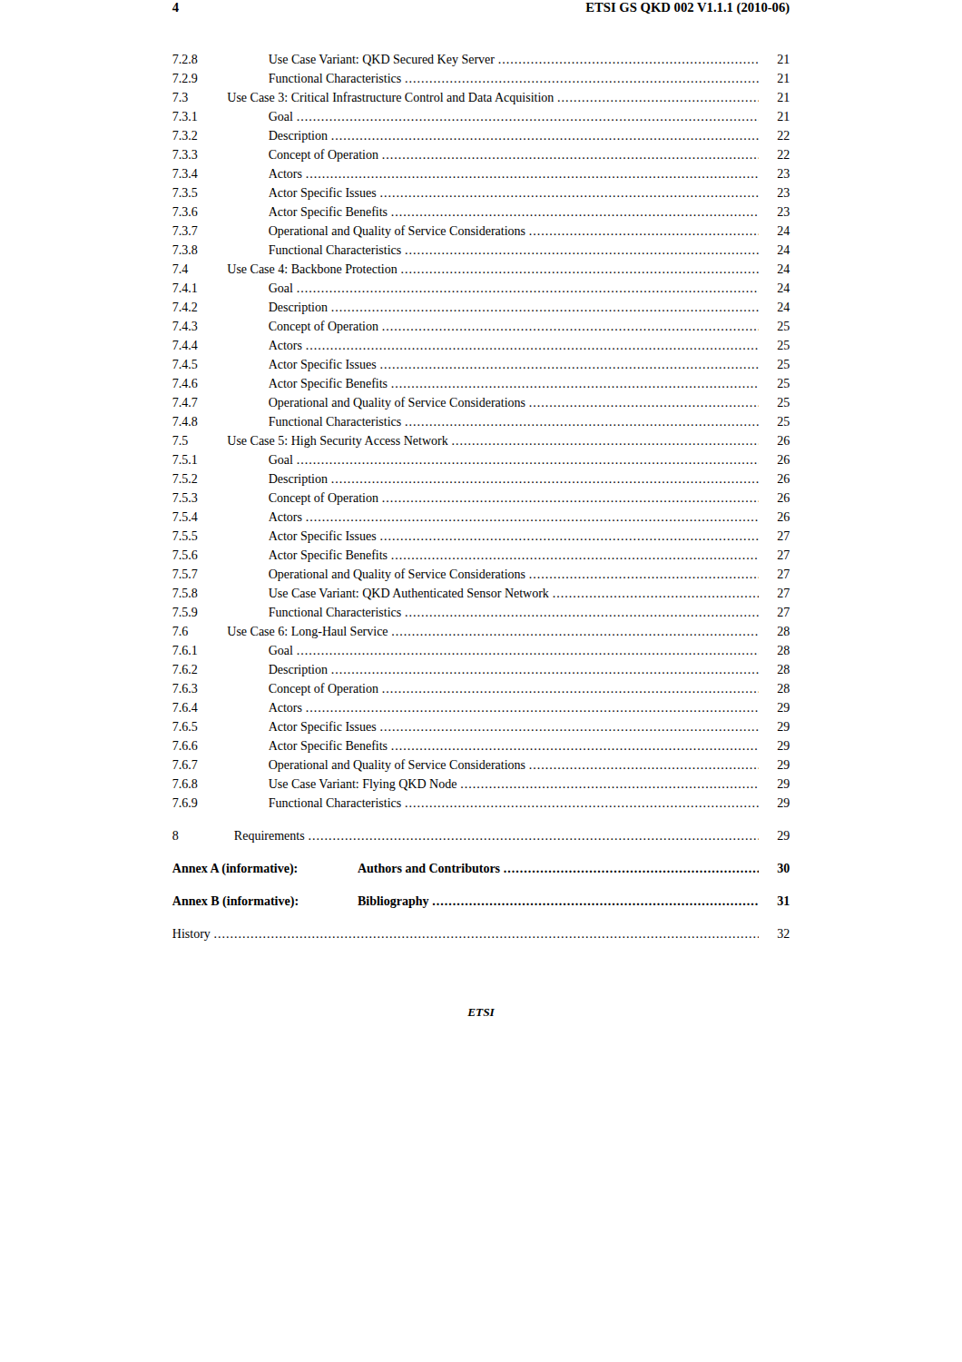4 ETSI GS QKD 002 V1.1.1 (2010-06)
7.2.8 Use Case Variant: QKD Secured Key Server 21
7.2.9 Functional Characteristics 21
7.3 Use Case 3: Critical Infrastructure Control and Data Acquisition 21
7.3.1 Goal 21
7.3.2 Description 22
7.3.3 Concept of Operation 22
7.3.4 Actors 23
7.3.5 Actor Specific Issues 23
7.3.6 Actor Specific Benefits 23
7.3.7 Operational and Quality of Service Considerations 24
7.3.8 Functional Characteristics 24
7.4 Use Case 4: Backbone Protection 24
7.4.1 Goal 24
7.4.2 Description 24
7.4.3 Concept of Operation 25
7.4.4 Actors 25
7.4.5 Actor Specific Issues 25
7.4.6 Actor Specific Benefits 25
7.4.7 Operational and Quality of Service Considerations 25
7.4.8 Functional Characteristics 25
7.5 Use Case 5: High Security Access Network 26
7.5.1 Goal 26
7.5.2 Description 26
7.5.3 Concept of Operation 26
7.5.4 Actors 26
7.5.5 Actor Specific Issues 27
7.5.6 Actor Specific Benefits 27
7.5.7 Operational and Quality of Service Considerations 27
7.5.8 Use Case Variant: QKD Authenticated Sensor Network 27
7.5.9 Functional Characteristics 27
7.6 Use Case 6: Long-Haul Service 28
7.6.1 Goal 28
7.6.2 Description 28
7.6.3 Concept of Operation 28
7.6.4 Actors 29
7.6.5 Actor Specific Issues 29
7.6.6 Actor Specific Benefits 29
7.6.7 Operational and Quality of Service Considerations 29
7.6.8 Use Case Variant: Flying QKD Node 29
7.6.9 Functional Characteristics 29
8 Requirements 29
Annex A (informative): Authors and Contributors 30
Annex B (informative): Bibliography 31
History 32
ETSI